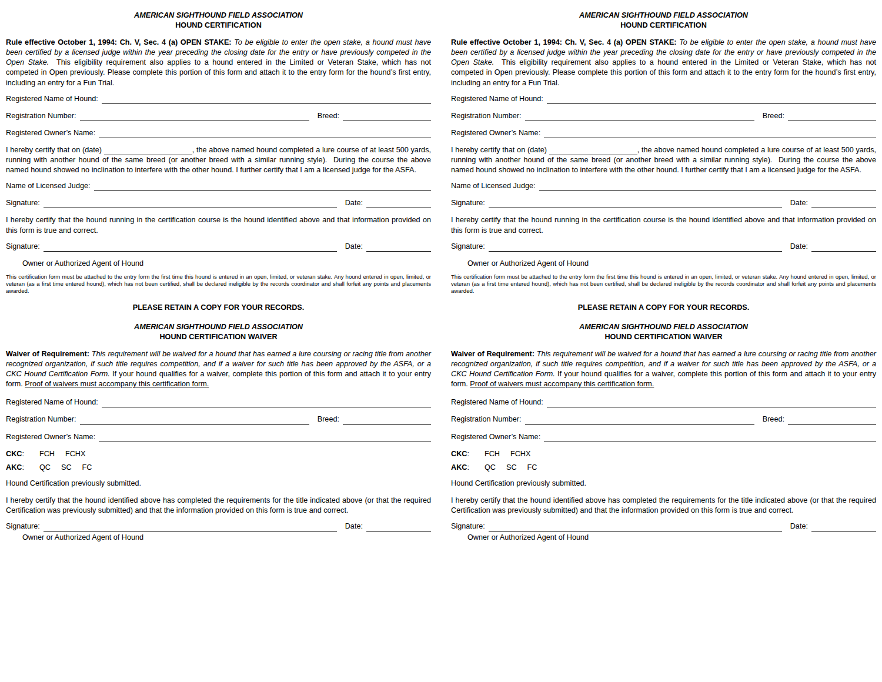AMERICAN SIGHTHOUND FIELD ASSOCIATION
HOUND CERTIFICATION
Rule effective October 1, 1994: Ch. V, Sec. 4 (a) OPEN STAKE: To be eligible to enter the open stake, a hound must have been certified by a licensed judge within the year preceding the closing date for the entry or have previously competed in the Open Stake. This eligibility requirement also applies to a hound entered in the Limited or Veteran Stake, which has not competed in Open previously. Please complete this portion of this form and attach it to the entry form for the hound’s first entry, including an entry for a Fun Trial.
Registered Name of Hound:
Registration Number: Breed:
Registered Owner’s Name:
I hereby certify that on (date) , the above named hound completed a lure course of at least 500 yards, running with another hound of the same breed (or another breed with a similar running style). During the course the above named hound showed no inclination to interfere with the other hound. I further certify that I am a licensed judge for the ASFA.
Name of Licensed Judge:
Signature: Date:
I hereby certify that the hound running in the certification course is the hound identified above and that information provided on this form is true and correct.
Signature: Date:
Owner or Authorized Agent of Hound
This certification form must be attached to the entry form the first time this hound is entered in an open, limited, or veteran stake. Any hound entered in open, limited, or veteran (as a first time entered hound), which has not been certified, shall be declared ineligible by the records coordinator and shall forfeit any points and placements awarded.
PLEASE RETAIN A COPY FOR YOUR RECORDS.
AMERICAN SIGHTHOUND FIELD ASSOCIATION
HOUND CERTIFICATION WAIVER
Waiver of Requirement: This requirement will be waived for a hound that has earned a lure coursing or racing title from another recognized organization, if such title requires competition, and if a waiver for such title has been approved by the ASFA, or a CKC Hound Certification Form. If your hound qualifies for a waiver, complete this portion of this form and attach it to your entry form. Proof of waivers must accompany this certification form.
Registered Name of Hound:
Registration Number: Breed:
Registered Owner’s Name:
CKC: FCH FCHX
AKC: QC SC FC
Hound Certification previously submitted.
I hereby certify that the hound identified above has completed the requirements for the title indicated above (or that the required Certification was previously submitted) and that the information provided on this form is true and correct.
Signature: Date:
Owner or Authorized Agent of Hound
AMERICAN SIGHTHOUND FIELD ASSOCIATION
HOUND CERTIFICATION
Rule effective October 1, 1994: Ch. V, Sec. 4 (a) OPEN STAKE: To be eligible to enter the open stake, a hound must have been certified by a licensed judge within the year preceding the closing date for the entry or have previously competed in the Open Stake. This eligibility requirement also applies to a hound entered in the Limited or Veteran Stake, which has not competed in Open previously. Please complete this portion of this form and attach it to the entry form for the hound’s first entry, including an entry for a Fun Trial.
Registered Name of Hound:
Registration Number: Breed:
Registered Owner’s Name:
I hereby certify that on (date) , the above named hound completed a lure course of at least 500 yards, running with another hound of the same breed (or another breed with a similar running style). During the course the above named hound showed no inclination to interfere with the other hound. I further certify that I am a licensed judge for the ASFA.
Name of Licensed Judge:
Signature: Date:
I hereby certify that the hound running in the certification course is the hound identified above and that information provided on this form is true and correct.
Signature: Date:
Owner or Authorized Agent of Hound
This certification form must be attached to the entry form the first time this hound is entered in an open, limited, or veteran stake. Any hound entered in open, limited, or veteran (as a first time entered hound), which has not been certified, shall be declared ineligible by the records coordinator and shall forfeit any points and placements awarded.
PLEASE RETAIN A COPY FOR YOUR RECORDS.
AMERICAN SIGHTHOUND FIELD ASSOCIATION
HOUND CERTIFICATION WAIVER
Waiver of Requirement: This requirement will be waived for a hound that has earned a lure coursing or racing title from another recognized organization, if such title requires competition, and if a waiver for such title has been approved by the ASFA, or a CKC Hound Certification Form. If your hound qualifies for a waiver, complete this portion of this form and attach it to your entry form. Proof of waivers must accompany this certification form.
Registered Name of Hound:
Registration Number: Breed:
Registered Owner’s Name:
CKC: FCH FCHX
AKC: QC SC FC
Hound Certification previously submitted.
I hereby certify that the hound identified above has completed the requirements for the title indicated above (or that the required Certification was previously submitted) and that the information provided on this form is true and correct.
Signature: Date:
Owner or Authorized Agent of Hound